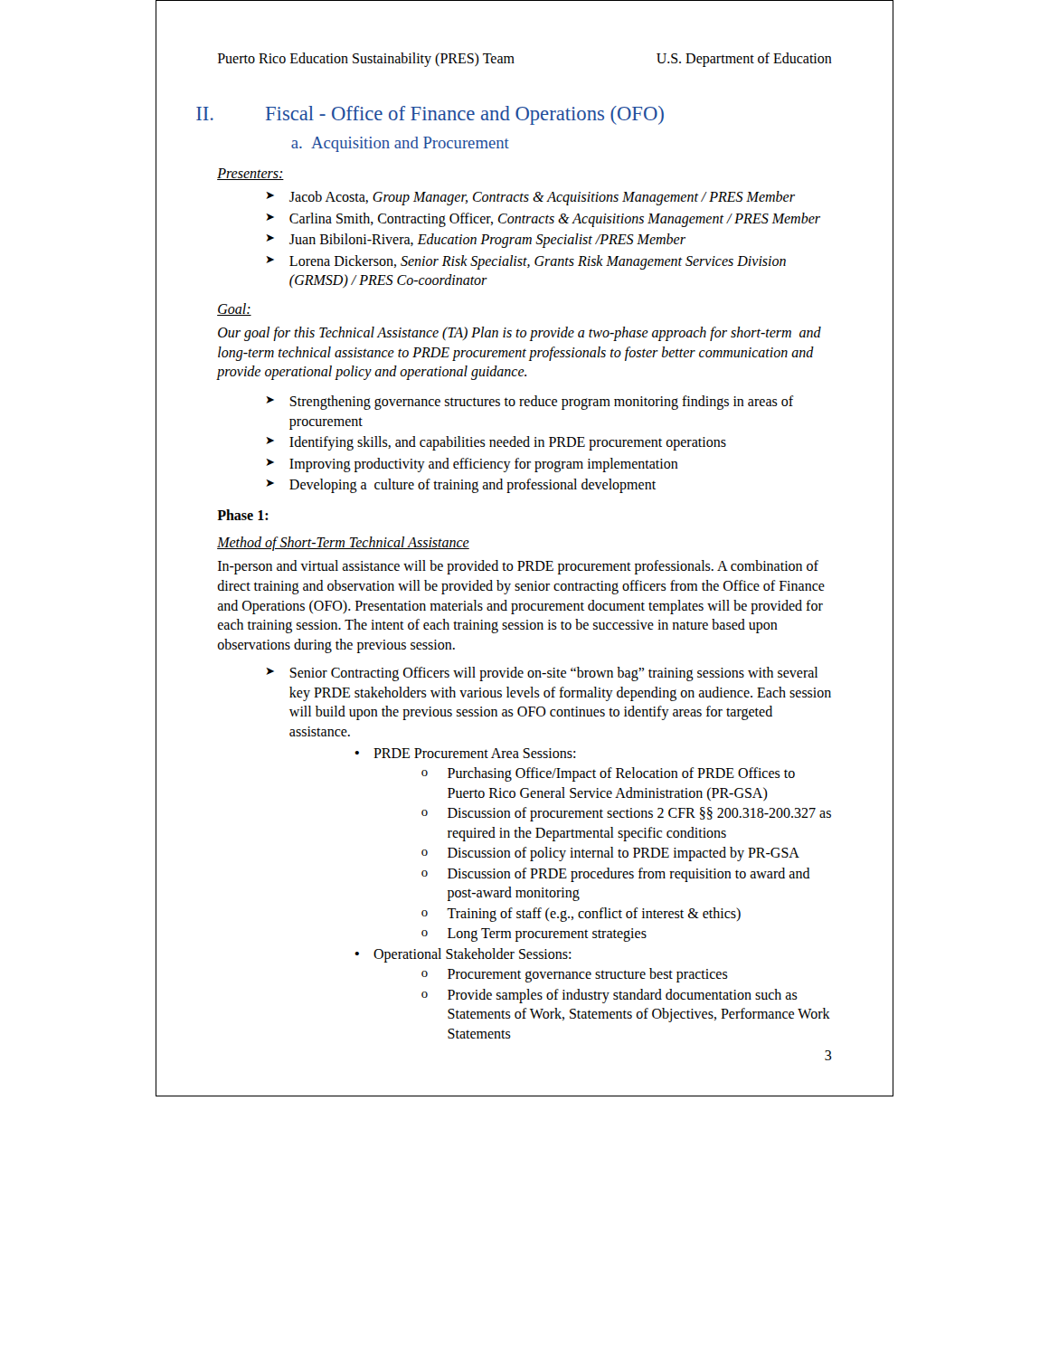Puerto Rico Education Sustainability (PRES) Team U.S. Department of Education
II. Fiscal - Office of Finance and Operations (OFO)
a. Acquisition and Procurement
Presenters:
Jacob Acosta, Group Manager, Contracts & Acquisitions Management / PRES Member
Carlina Smith, Contracting Officer, Contracts & Acquisitions Management / PRES Member
Juan Bibiloni-Rivera, Education Program Specialist /PRES Member
Lorena Dickerson, Senior Risk Specialist, Grants Risk Management Services Division (GRMSD) / PRES Co-coordinator
Goal:
Our goal for this Technical Assistance (TA) Plan is to provide a two-phase approach for short-term and long-term technical assistance to PRDE procurement professionals to foster better communication and provide operational policy and operational guidance.
Strengthening governance structures to reduce program monitoring findings in areas of procurement
Identifying skills, and capabilities needed in PRDE procurement operations
Improving productivity and efficiency for program implementation
Developing a culture of training and professional development
Phase 1:
Method of Short-Term Technical Assistance
In-person and virtual assistance will be provided to PRDE procurement professionals. A combination of direct training and observation will be provided by senior contracting officers from the Office of Finance and Operations (OFO). Presentation materials and procurement document templates will be provided for each training session. The intent of each training session is to be successive in nature based upon observations during the previous session.
Senior Contracting Officers will provide on-site “brown bag” training sessions with several key PRDE stakeholders with various levels of formality depending on audience. Each session will build upon the previous session as OFO continues to identify areas for targeted assistance.
PRDE Procurement Area Sessions:
Purchasing Office/Impact of Relocation of PRDE Offices to Puerto Rico General Service Administration (PR-GSA)
Discussion of procurement sections 2 CFR §§ 200.318-200.327 as required in the Departmental specific conditions
Discussion of policy internal to PRDE impacted by PR-GSA
Discussion of PRDE procedures from requisition to award and post-award monitoring
Training of staff (e.g., conflict of interest & ethics)
Long Term procurement strategies
Operational Stakeholder Sessions:
Procurement governance structure best practices
Provide samples of industry standard documentation such as Statements of Work, Statements of Objectives, Performance Work Statements
3